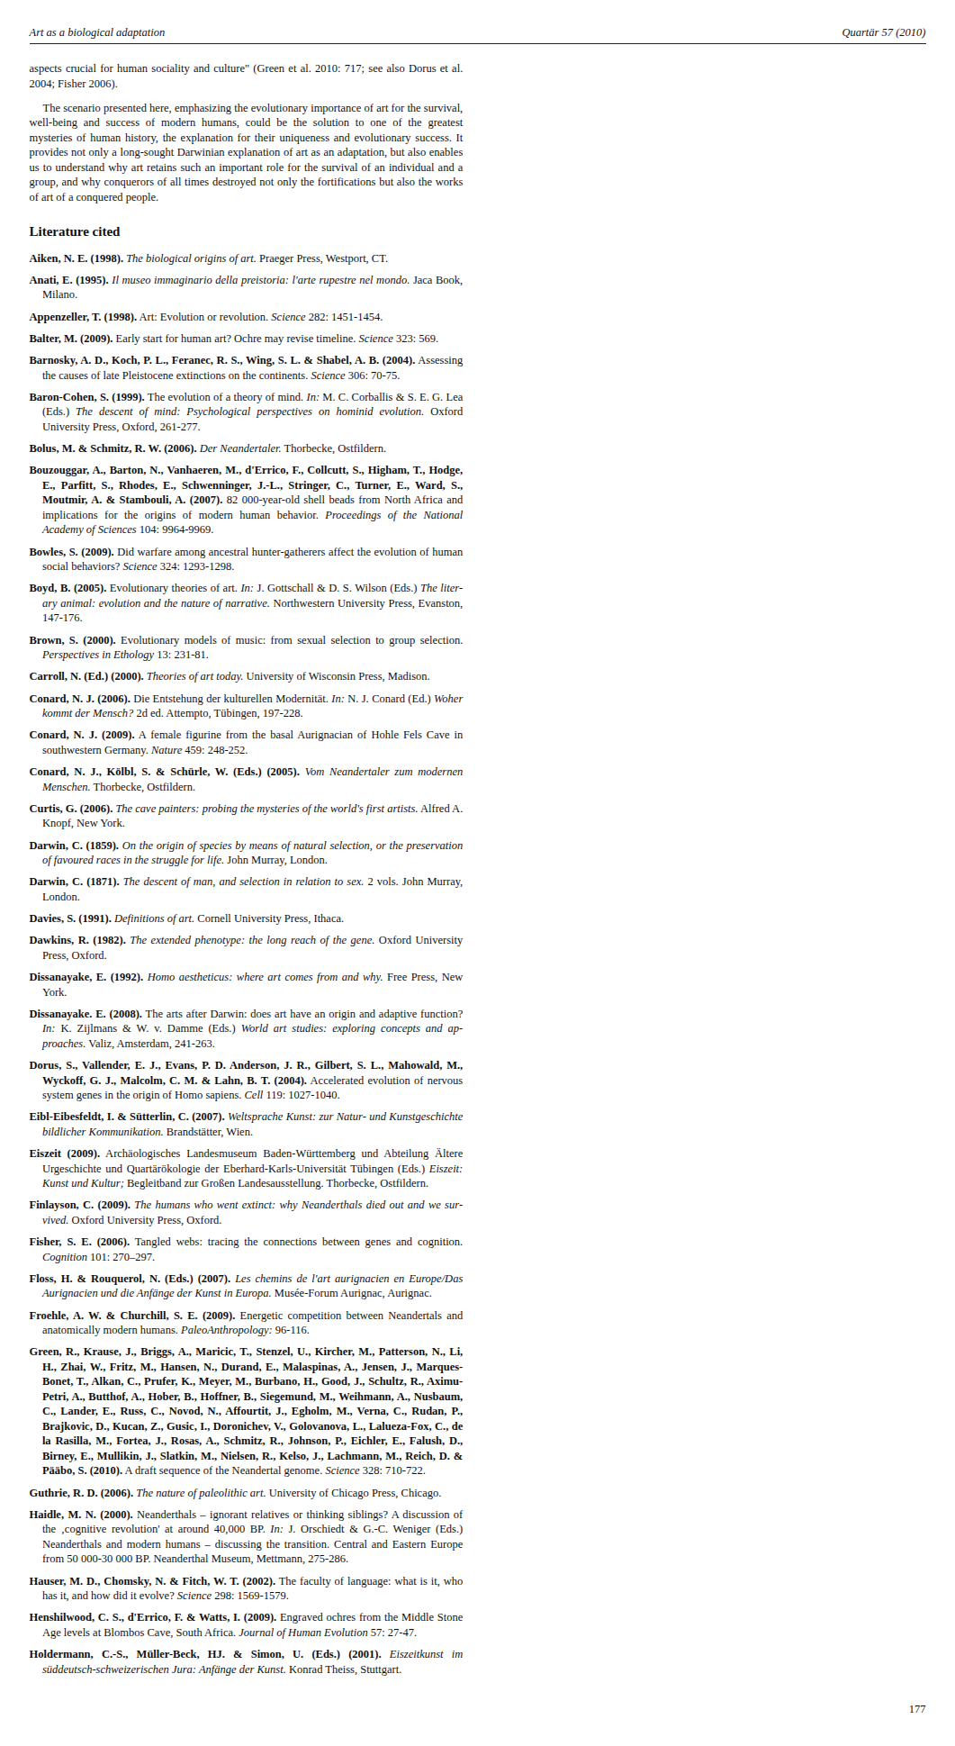Art as a biological adaptation
Quartär 57 (2010)
aspects crucial for human sociality and culture" (Green et al. 2010: 717; see also Dorus et al. 2004; Fisher 2006).
The scenario presented here, emphasizing the evolutionary importance of art for the survival, well-being and success of modern humans, could be the solution to one of the greatest mysteries of human history, the explanation for their uniqueness and evolutionary success. It provides not only a long-sought Darwinian explanation of art as an adaptation, but also enables us to understand why art retains such an important role for the survival of an individual and a group, and why conquerors of all times destroyed not only the fortifications but also the works of art of a conquered people.
Literature cited
Aiken, N. E. (1998). The biological origins of art. Praeger Press, Westport, CT.
Anati, E. (1995). Il museo immaginario della preistoria: l'arte rupestre nel mondo. Jaca Book, Milano.
Appenzeller, T. (1998). Art: Evolution or revolution. Science 282: 1451-1454.
Balter, M. (2009). Early start for human art? Ochre may revise timeline. Science 323: 569.
Barnosky, A. D., Koch, P. L., Feranec, R. S., Wing, S. L. & Shabel, A. B. (2004). Assessing the causes of late Pleistocene extinctions on the continents. Science 306: 70-75.
Baron-Cohen, S. (1999). The evolution of a theory of mind. In: M. C. Corballis & S. E. G. Lea (Eds.) The descent of mind: Psychological perspectives on hominid evolution. Oxford University Press, Oxford, 261-277.
Bolus, M. & Schmitz, R. W. (2006). Der Neandertaler. Thorbecke, Ostfildern.
Bouzouggar, A., Barton, N., Vanhaeren, M., d'Errico, F., Collcutt, S., Higham, T., Hodge, E., Parfitt, S., Rhodes, E., Schwenninger, J.-L., Stringer, C., Turner, E., Ward, S., Moutmir, A. & Stambouli, A. (2007). 82 000-year-old shell beads from North Africa and implications for the origins of modern human behavior. Proceedings of the National Academy of Sciences 104: 9964-9969.
Bowles, S. (2009). Did warfare among ancestral hunter-gatherers affect the evolution of human social behaviors? Science 324: 1293-1298.
Boyd, B. (2005). Evolutionary theories of art. In: J. Gottschall & D. S. Wilson (Eds.) The literary animal: evolution and the nature of narrative. Northwestern University Press, Evanston, 147-176.
Brown, S. (2000). Evolutionary models of music: from sexual selection to group selection. Perspectives in Ethology 13: 231-81.
Carroll, N. (Ed.) (2000). Theories of art today. University of Wisconsin Press, Madison.
Conard, N. J. (2006). Die Entstehung der kulturellen Modernität. In: N. J. Conard (Ed.) Woher kommt der Mensch? 2d ed. Attempto, Tübingen, 197-228.
Conard, N. J. (2009). A female figurine from the basal Aurignacian of Hohle Fels Cave in southwestern Germany. Nature 459: 248-252.
Conard, N. J., Kölbl, S. & Schürle, W. (Eds.) (2005). Vom Neandertaler zum modernen Menschen. Thorbecke, Ostfildern.
Curtis, G. (2006). The cave painters: probing the mysteries of the world's first artists. Alfred A. Knopf, New York.
Darwin, C. (1859). On the origin of species by means of natural selection, or the preservation of favoured races in the struggle for life. John Murray, London.
Darwin, C. (1871). The descent of man, and selection in relation to sex. 2 vols. John Murray, London.
Davies, S. (1991). Definitions of art. Cornell University Press, Ithaca.
Dawkins, R. (1982). The extended phenotype: the long reach of the gene. Oxford University Press, Oxford.
Dissanayake, E. (1992). Homo aestheticus: where art comes from and why. Free Press, New York.
Dissanayake. E. (2008). The arts after Darwin: does art have an origin and adaptive function? In: K. Zijlmans & W. v. Damme (Eds.) World art studies: exploring concepts and approaches. Valiz, Amsterdam, 241-263.
Dorus, S., Vallender, E. J., Evans, P. D. Anderson, J. R., Gilbert, S. L., Mahowald, M., Wyckoff, G. J., Malcolm, C. M. & Lahn, B. T. (2004). Accelerated evolution of nervous system genes in the origin of Homo sapiens. Cell 119: 1027-1040.
Eibl-Eibesfeldt, I. & Sütterlin, C. (2007). Weltsprache Kunst: zur Natur- und Kunstgeschichte bildlicher Kommunikation. Brandstätter, Wien.
Eiszeit (2009). Archäologisches Landesmuseum Baden-Württemberg und Abteilung Ältere Urgeschichte und Quartärökologie der Eberhard-Karls-Universität Tübingen (Eds.) Eiszeit: Kunst und Kultur; Begleitband zur Großen Landesausstellung. Thorbecke, Ostfildern.
Finlayson, C. (2009). The humans who went extinct: why Neanderthals died out and we survived. Oxford University Press, Oxford.
Fisher, S. E. (2006). Tangled webs: tracing the connections between genes and cognition. Cognition 101: 270–297.
Floss, H. & Rouquerol, N. (Eds.) (2007). Les chemins de l'art aurignacien en Europe/Das Aurignacien und die Anfänge der Kunst in Europa. Musée-Forum Aurignac, Aurignac.
Froehle, A. W. & Churchill, S. E. (2009). Energetic competition between Neandertals and anatomically modern humans. PaleoAnthropology: 96-116.
Green, R., Krause, J., Briggs, A., Maricic, T., Stenzel, U., Kircher, M., Patterson, N., Li, H., Zhai, W., Fritz, M., Hansen, N., Durand, E., Malaspinas, A., Jensen, J., Marques-Bonet, T., Alkan, C., Prufer, K., Meyer, M., Burbano, H., Good, J., Schultz, R., Aximu-Petri, A., Butthof, A., Hober, B., Hoffner, B., Siegemund, M., Weihmann, A., Nusbaum, C., Lander, E., Russ, C., Novod, N., Affourtit, J., Egholm, M., Verna, C., Rudan, P., Brajkovic, D., Kucan, Z., Gusic, I., Doronichev, V., Golovanova, L., Lalueza-Fox, C., de la Rasilla, M., Fortea, J., Rosas, A., Schmitz, R., Johnson, P., Eichler, E., Falush, D., Birney, E., Mullikin, J., Slatkin, M., Nielsen, R., Kelso, J., Lachmann, M., Reich, D. & Pääbo, S. (2010). A draft sequence of the Neandertal genome. Science 328: 710-722.
Guthrie, R. D. (2006). The nature of paleolithic art. University of Chicago Press, Chicago.
Haidle, M. N. (2000). Neanderthals – ignorant relatives or thinking siblings? A discussion of the ‚cognitive revolution' at around 40,000 BP. In: J. Orschiedt & G.-C. Weniger (Eds.) Neanderthals and modern humans – discussing the transition. Central and Eastern Europe from 50 000-30 000 BP. Neanderthal Museum, Mettmann, 275-286.
Hauser, M. D., Chomsky, N. & Fitch, W. T. (2002). The faculty of language: what is it, who has it, and how did it evolve? Science 298: 1569-1579.
Henshilwood, C. S., d'Errico, F. & Watts, I. (2009). Engraved ochres from the Middle Stone Age levels at Blombos Cave, South Africa. Journal of Human Evolution 57: 27-47.
Holdermann, C.-S., Müller-Beck, HJ. & Simon, U. (Eds.) (2001). Eiszeitkunst im süddeutsch-schweizerischen Jura: Anfänge der Kunst. Konrad Theiss, Stuttgart.
177